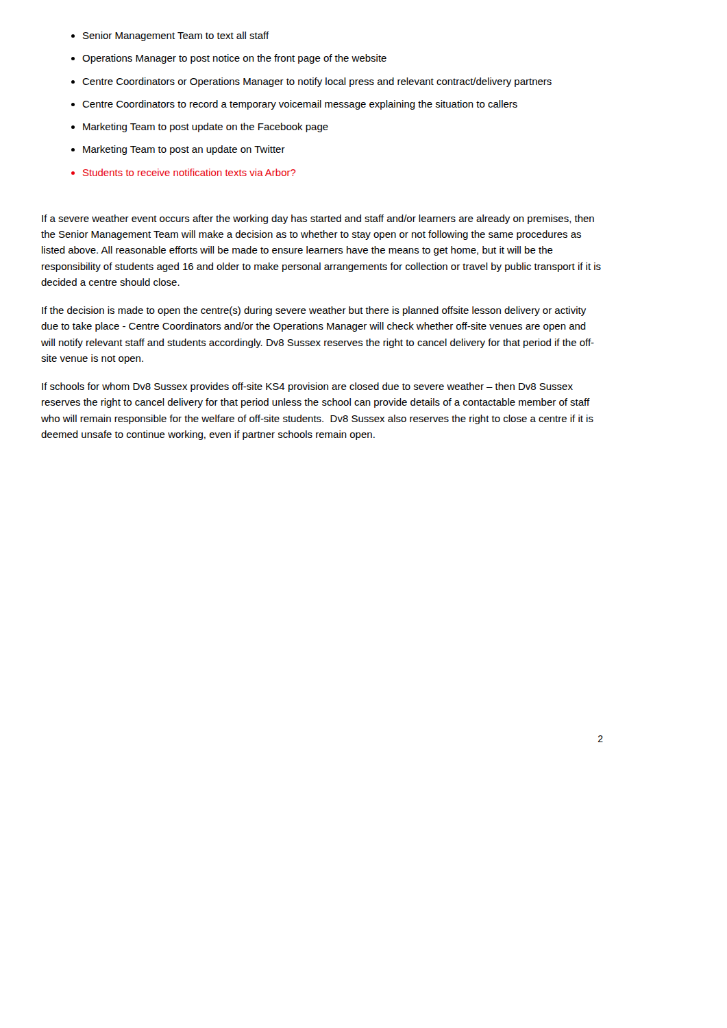Senior Management Team to text all staff
Operations Manager to post notice on the front page of the website
Centre Coordinators or Operations Manager to notify local press and relevant contract/delivery partners
Centre Coordinators to record a temporary voicemail message explaining the situation to callers
Marketing Team to post update on the Facebook page
Marketing Team to post an update on Twitter
Students to receive notification texts via Arbor?
If a severe weather event occurs after the working day has started and staff and/or learners are already on premises, then the Senior Management Team will make a decision as to whether to stay open or not following the same procedures as listed above. All reasonable efforts will be made to ensure learners have the means to get home, but it will be the responsibility of students aged 16 and older to make personal arrangements for collection or travel by public transport if it is decided a centre should close.
If the decision is made to open the centre(s) during severe weather but there is planned offsite lesson delivery or activity due to take place - Centre Coordinators and/or the Operations Manager will check whether off-site venues are open and will notify relevant staff and students accordingly. Dv8 Sussex reserves the right to cancel delivery for that period if the off-site venue is not open.
If schools for whom Dv8 Sussex provides off-site KS4 provision are closed due to severe weather – then Dv8 Sussex reserves the right to cancel delivery for that period unless the school can provide details of a contactable member of staff who will remain responsible for the welfare of off-site students. Dv8 Sussex also reserves the right to close a centre if it is deemed unsafe to continue working, even if partner schools remain open.
2